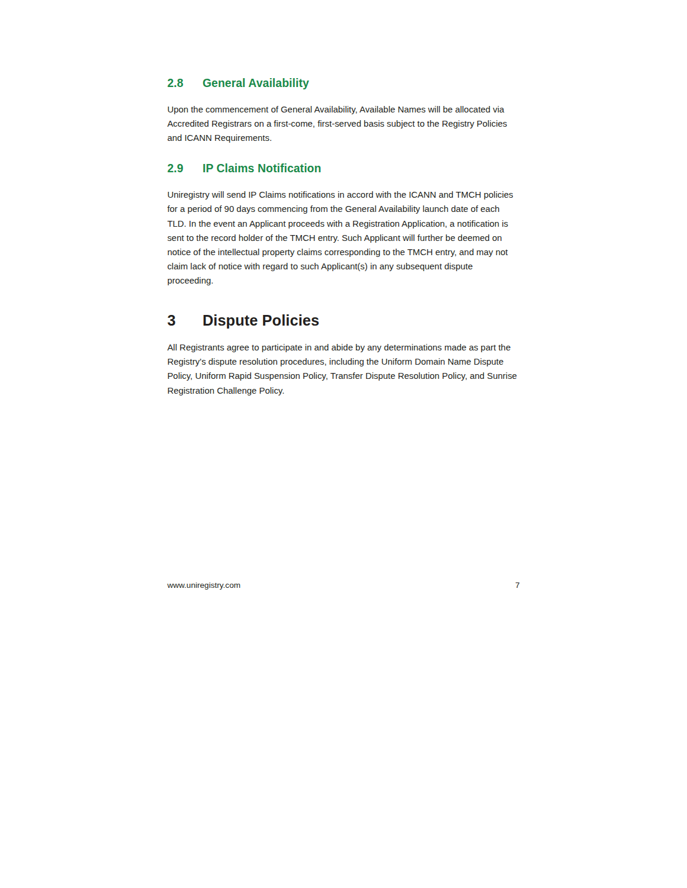2.8 General Availability
Upon the commencement of General Availability, Available Names will be allocated via Accredited Registrars on a first-come, first-served basis subject to the Registry Policies and ICANN Requirements.
2.9 IP Claims Notification
Uniregistry will send IP Claims notifications in accord with the ICANN and TMCH policies for a period of 90 days commencing from the General Availability launch date of each TLD. In the event an Applicant proceeds with a Registration Application, a notification is sent to the record holder of the TMCH entry. Such Applicant will further be deemed on notice of the intellectual property claims corresponding to the TMCH entry, and may not claim lack of notice with regard to such Applicant(s) in any subsequent dispute proceeding.
3 Dispute Policies
All Registrants agree to participate in and abide by any determinations made as part the Registry’s dispute resolution procedures, including the Uniform Domain Name Dispute Policy, Uniform Rapid Suspension Policy, Transfer Dispute Resolution Policy, and Sunrise Registration Challenge Policy.
www.uniregistry.com 7